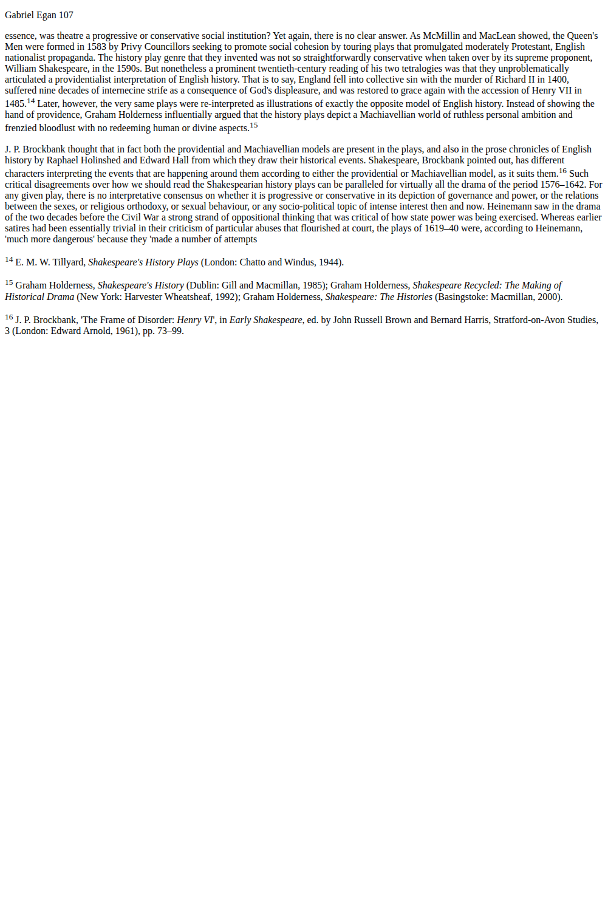Gabriel Egan 107
essence, was theatre a progressive or conservative social institution? Yet again, there is no clear answer. As McMillin and MacLean showed, the Queen's Men were formed in 1583 by Privy Councillors seeking to promote social cohesion by touring plays that promulgated moderately Protestant, English nationalist propaganda. The history play genre that they invented was not so straightforwardly conservative when taken over by its supreme proponent, William Shakespeare, in the 1590s. But nonetheless a prominent twentieth-century reading of his two tetralogies was that they unproblematically articulated a providentialist interpretation of English history. That is to say, England fell into collective sin with the murder of Richard II in 1400, suffered nine decades of internecine strife as a consequence of God's displeasure, and was restored to grace again with the accession of Henry VII in 1485.14 Later, however, the very same plays were re-interpreted as illustrations of exactly the opposite model of English history. Instead of showing the hand of providence, Graham Holderness influentially argued that the history plays depict a Machiavellian world of ruthless personal ambition and frenzied bloodlust with no redeeming human or divine aspects.15
J. P. Brockbank thought that in fact both the providential and Machiavellian models are present in the plays, and also in the prose chronicles of English history by Raphael Holinshed and Edward Hall from which they draw their historical events. Shakespeare, Brockbank pointed out, has different characters interpreting the events that are happening around them according to either the providential or Machiavellian model, as it suits them.16 Such critical disagreements over how we should read the Shakespearian history plays can be paralleled for virtually all the drama of the period 1576–1642. For any given play, there is no interpretative consensus on whether it is progressive or conservative in its depiction of governance and power, or the relations between the sexes, or religious orthodoxy, or sexual behaviour, or any socio-political topic of intense interest then and now. Heinemann saw in the drama of the two decades before the Civil War a strong strand of oppositional thinking that was critical of how state power was being exercised. Whereas earlier satires had been essentially trivial in their criticism of particular abuses that flourished at court, the plays of 1619–40 were, according to Heinemann, 'much more dangerous' because they 'made a number of attempts
14 E. M. W. Tillyard, Shakespeare's History Plays (London: Chatto and Windus, 1944).
15 Graham Holderness, Shakespeare's History (Dublin: Gill and Macmillan, 1985); Graham Holderness, Shakespeare Recycled: The Making of Historical Drama (New York: Harvester Wheatsheaf, 1992); Graham Holderness, Shakespeare: The Histories (Basingstoke: Macmillan, 2000).
16 J. P. Brockbank, 'The Frame of Disorder: Henry VI', in Early Shakespeare, ed. by John Russell Brown and Bernard Harris, Stratford-on-Avon Studies, 3 (London: Edward Arnold, 1961), pp. 73–99.